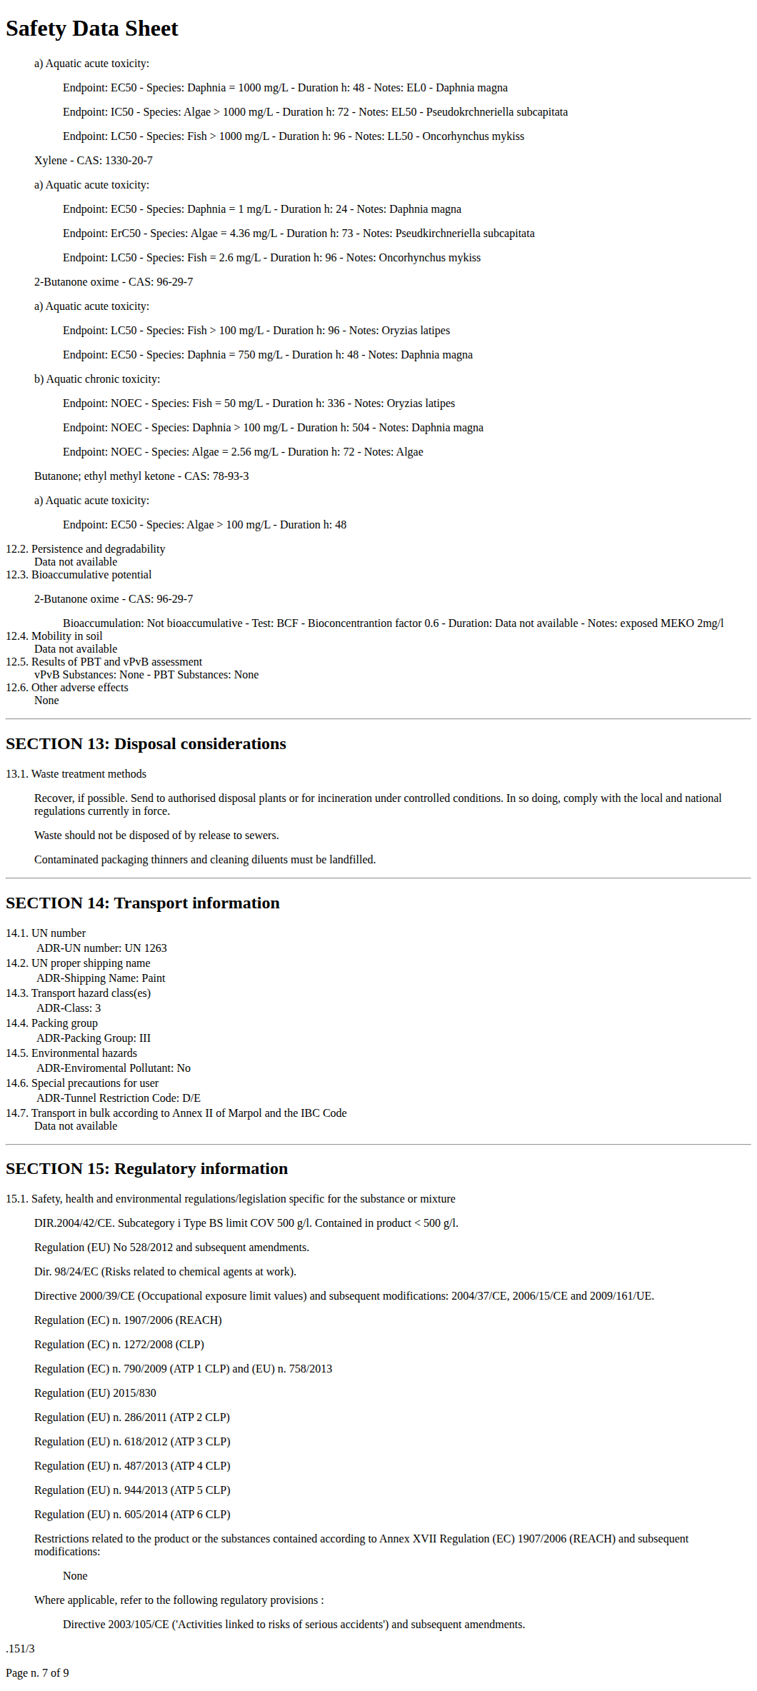Safety Data Sheet
a) Aquatic acute toxicity:
Endpoint: EC50 - Species: Daphnia = 1000 mg/L - Duration h: 48 - Notes: EL0 - Daphnia magna
Endpoint: IC50 - Species: Algae > 1000 mg/L - Duration h: 72 - Notes: EL50 - Pseudokrchneriella subcapitata
Endpoint: LC50 - Species: Fish > 1000 mg/L - Duration h: 96 - Notes: LL50 - Oncorhynchus mykiss
Xylene - CAS: 1330-20-7
a) Aquatic acute toxicity:
Endpoint: EC50 - Species: Daphnia = 1 mg/L - Duration h: 24 - Notes: Daphnia magna
Endpoint: ErC50 - Species: Algae = 4.36 mg/L - Duration h: 73 - Notes: Pseudkirchneriella subcapitata
Endpoint: LC50 - Species: Fish = 2.6 mg/L - Duration h: 96 - Notes: Oncorhynchus mykiss
2-Butanone oxime - CAS: 96-29-7
a) Aquatic acute toxicity:
Endpoint: LC50 - Species: Fish > 100 mg/L - Duration h: 96 - Notes: Oryzias latipes
Endpoint: EC50 - Species: Daphnia = 750 mg/L - Duration h: 48 - Notes: Daphnia magna
b) Aquatic chronic toxicity:
Endpoint: NOEC - Species: Fish = 50 mg/L - Duration h: 336 - Notes: Oryzias latipes
Endpoint: NOEC - Species: Daphnia > 100 mg/L - Duration h: 504 - Notes: Daphnia magna
Endpoint: NOEC - Species: Algae = 2.56 mg/L - Duration h: 72 - Notes: Algae
Butanone; ethyl methyl ketone - CAS: 78-93-3
a) Aquatic acute toxicity:
Endpoint: EC50 - Species: Algae > 100 mg/L - Duration h: 48
12.2. Persistence and degradability
Data not available
12.3. Bioaccumulative potential
2-Butanone oxime - CAS: 96-29-7
Bioaccumulation: Not bioaccumulative - Test: BCF - Bioconcentrantion factor 0.6 - Duration: Data not available - Notes: exposed MEKO 2mg/l
12.4. Mobility in soil
Data not available
12.5. Results of PBT and vPvB assessment
vPvB Substances: None - PBT Substances: None
12.6. Other adverse effects
None
SECTION 13: Disposal considerations
13.1. Waste treatment methods
Recover, if possible. Send to authorised disposal plants or for incineration under controlled conditions. In so doing, comply with the local and national regulations currently in force.
Waste should not be disposed of by release to sewers.
Contaminated packaging thinners and cleaning diluents must be landfilled.
SECTION 14: Transport information
14.1. UN number
| ADR-UN number: | UN 1263 |
14.2. UN proper shipping name
| ADR-Shipping Name: | Paint |
14.3. Transport hazard class(es)
| ADR-Class: | 3 |
14.4. Packing group
| ADR-Packing Group: | III |
14.5. Environmental hazards
| ADR-Enviromental Pollutant: | No |
14.6. Special precautions for user
| ADR-Tunnel Restriction Code: | D/E |
14.7. Transport in bulk according to Annex II of Marpol and the IBC Code
Data not available
SECTION 15: Regulatory information
15.1. Safety, health and environmental regulations/legislation specific for the substance or mixture
DIR.2004/42/CE. Subcategory i Type BS limit COV 500 g/l. Contained in product < 500 g/l.
Regulation (EU) No 528/2012 and subsequent amendments.
Dir. 98/24/EC (Risks related to chemical agents at work).
Directive 2000/39/CE (Occupational exposure limit values) and subsequent modifications: 2004/37/CE, 2006/15/CE and 2009/161/UE.
Regulation (EC) n. 1907/2006 (REACH)
Regulation (EC) n. 1272/2008 (CLP)
Regulation (EC) n. 790/2009 (ATP 1 CLP) and (EU) n. 758/2013
Regulation (EU) 2015/830
Regulation (EU) n. 286/2011 (ATP 2 CLP)
Regulation (EU) n. 618/2012 (ATP 3 CLP)
Regulation (EU) n. 487/2013 (ATP 4 CLP)
Regulation (EU) n. 944/2013 (ATP 5 CLP)
Regulation (EU) n. 605/2014 (ATP 6 CLP)
Restrictions related to the product or the substances contained according to Annex XVII Regulation (EC) 1907/2006 (REACH) and subsequent modifications:
None
Where applicable, refer to the following regulatory provisions :
Directive 2003/105/CE ('Activities linked to risks of serious accidents') and subsequent amendments.
.151/3
Page n. 7 of 9